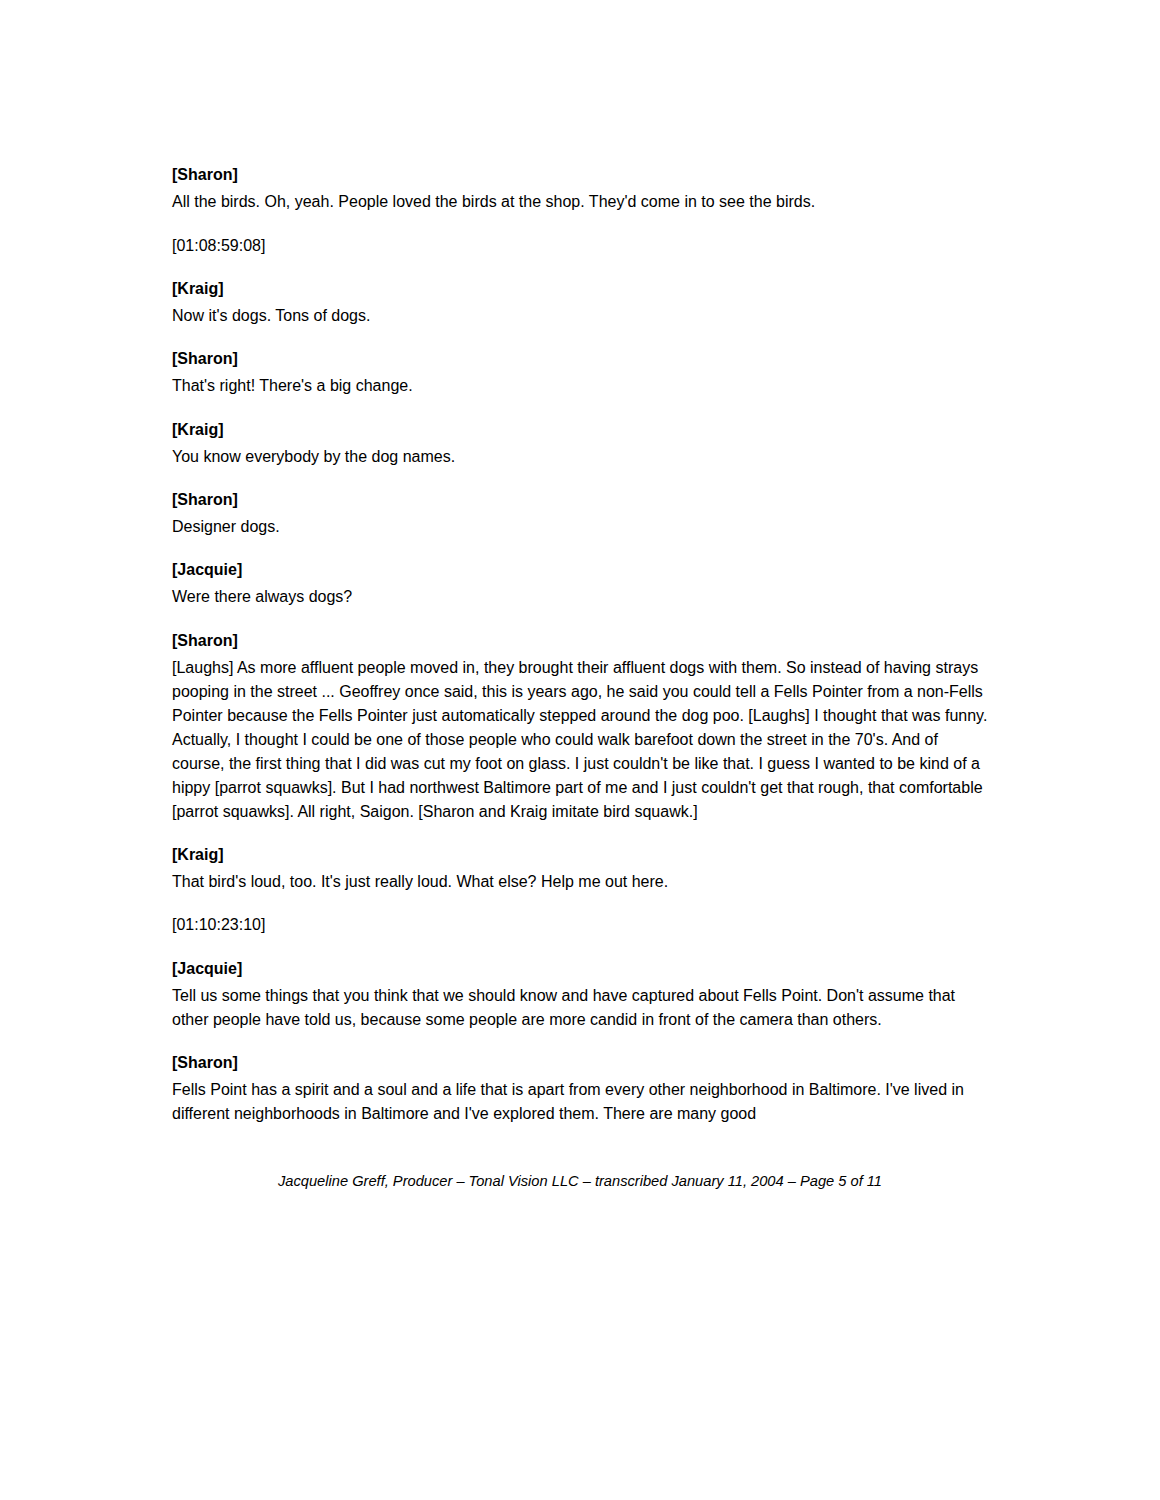[Sharon]
All the birds. Oh, yeah. People loved the birds at the shop. They'd come in to see the birds.
[01:08:59:08]
[Kraig]
Now it's dogs. Tons of dogs.
[Sharon]
That's right! There's a big change.
[Kraig]
You know everybody by the dog names.
[Sharon]
Designer dogs.
[Jacquie]
Were there always dogs?
[Sharon]
[Laughs] As more affluent people moved in, they brought their affluent dogs with them. So instead of having strays pooping in the street ... Geoffrey once said, this is years ago, he said you could tell a Fells Pointer from a non-Fells Pointer because the Fells Pointer just automatically stepped around the dog poo. [Laughs] I thought that was funny. Actually, I thought I could be one of those people who could walk barefoot down the street in the 70's. And of course, the first thing that I did was cut my foot on glass. I just couldn't be like that. I guess I wanted to be kind of a hippy [parrot squawks]. But I had northwest Baltimore part of me and I just couldn't get that rough, that comfortable [parrot squawks]. All right, Saigon. [Sharon and Kraig imitate bird squawk.]
[Kraig]
That bird's loud, too. It's just really loud. What else? Help me out here.
[01:10:23:10]
[Jacquie]
Tell us some things that you think that we should know and have captured about Fells Point. Don't assume that other people have told us, because some people are more candid in front of the camera than others.
[Sharon]
Fells Point has a spirit and a soul and a life that is apart from every other neighborhood in Baltimore. I've lived in different neighborhoods in Baltimore and I've explored them. There are many good
Jacqueline Greff, Producer – Tonal Vision LLC – transcribed January 11, 2004 – Page 5 of 11